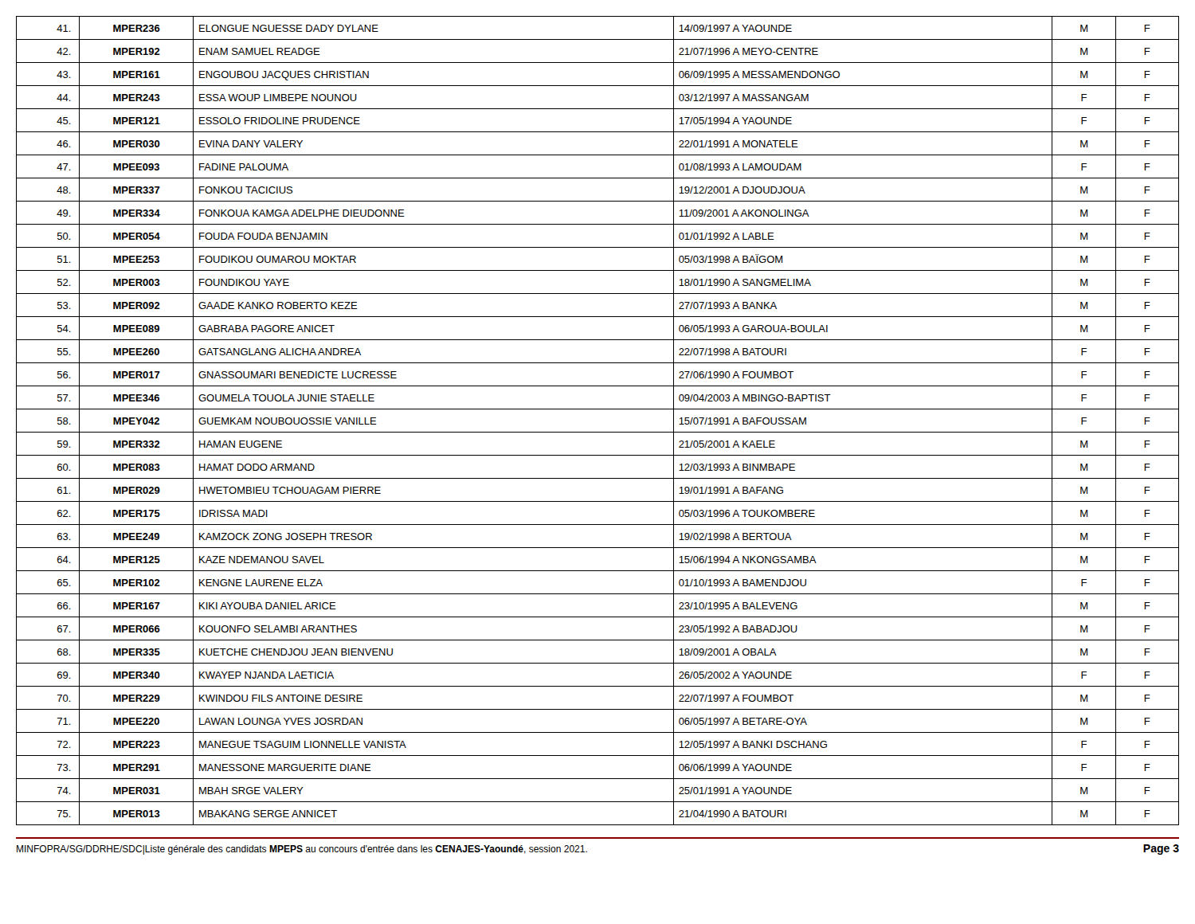| 41. | MPER236 | ELONGUE NGUESSE DADY DYLANE | 14/09/1997 A YAOUNDE | M | F |
| 42. | MPER192 | ENAM SAMUEL READGE | 21/07/1996 A MEYO-CENTRE | M | F |
| 43. | MPER161 | ENGOUBOU JACQUES CHRISTIAN | 06/09/1995 A MESSAMENDONGO | M | F |
| 44. | MPER243 | ESSA WOUP LIMBEPE NOUNOU | 03/12/1997 A MASSANGAM | F | F |
| 45. | MPER121 | ESSOLO FRIDOLINE PRUDENCE | 17/05/1994 A YAOUNDE | F | F |
| 46. | MPER030 | EVINA DANY VALERY | 22/01/1991 A MONATELE | M | F |
| 47. | MPEE093 | FADINE PALOUMA | 01/08/1993 A LAMOUDAM | F | F |
| 48. | MPER337 | FONKOU TACICIUS | 19/12/2001 A DJOUDJOUA | M | F |
| 49. | MPER334 | FONKOUA KAMGA ADELPHE DIEUDONNE | 11/09/2001 A AKONOLINGA | M | F |
| 50. | MPER054 | FOUDA FOUDA BENJAMIN | 01/01/1992 A LABLE | M | F |
| 51. | MPEE253 | FOUDIKOU OUMAROU MOKTAR | 05/03/1998 A BAÏGOM | M | F |
| 52. | MPER003 | FOUNDIKOU YAYE | 18/01/1990 A SANGMELIMA | M | F |
| 53. | MPER092 | GAADE KANKO ROBERTO KEZE | 27/07/1993 A BANKA | M | F |
| 54. | MPEE089 | GABRABA PAGORE ANICET | 06/05/1993 A GAROUA-BOULAI | M | F |
| 55. | MPEE260 | GATSANGLANG ALICHA ANDREA | 22/07/1998 A BATOURI | F | F |
| 56. | MPER017 | GNASSOUMARI BENEDICTE LUCRESSE | 27/06/1990 A FOUMBOT | F | F |
| 57. | MPEE346 | GOUMELA TOUOLA JUNIE STAELLE | 09/04/2003 A MBINGO-BAPTIST | F | F |
| 58. | MPEY042 | GUEMKAM NOUBOUOSSIE VANILLE | 15/07/1991 A BAFOUSSAM | F | F |
| 59. | MPER332 | HAMAN EUGENE | 21/05/2001 A KAELE | M | F |
| 60. | MPER083 | HAMAT DODO ARMAND | 12/03/1993 A BINMBAPE | M | F |
| 61. | MPER029 | HWETOMBIEU TCHOUAGAM PIERRE | 19/01/1991 A BAFANG | M | F |
| 62. | MPER175 | IDRISSA MADI | 05/03/1996 A TOUKOMBERE | M | F |
| 63. | MPEE249 | KAMZOCK ZONG JOSEPH TRESOR | 19/02/1998 A BERTOUA | M | F |
| 64. | MPER125 | KAZE NDEMANOU SAVEL | 15/06/1994 A NKONGSAMBA | M | F |
| 65. | MPER102 | KENGNE LAURENE ELZA | 01/10/1993 A BAMENDJOU | F | F |
| 66. | MPER167 | KIKI AYOUBA DANIEL ARICE | 23/10/1995 A BALEVENG | M | F |
| 67. | MPER066 | KOUONFO SELAMBI ARANTHES | 23/05/1992 A BABADJOU | M | F |
| 68. | MPER335 | KUETCHE CHENDJOU JEAN BIENVENU | 18/09/2001 A OBALA | M | F |
| 69. | MPER340 | KWAYEP NJANDA LAETICIA | 26/05/2002 A YAOUNDE | F | F |
| 70. | MPER229 | KWINDOU FILS ANTOINE DESIRE | 22/07/1997 A FOUMBOT | M | F |
| 71. | MPEE220 | LAWAN LOUNGA YVES JOSRDAN | 06/05/1997 A BETARE-OYA | M | F |
| 72. | MPER223 | MANEGUE TSAGUIM LIONNELLE VANISTA | 12/05/1997 A BANKI DSCHANG | F | F |
| 73. | MPER291 | MANESSONE MARGUERITE DIANE | 06/06/1999 A YAOUNDE | F | F |
| 74. | MPER031 | MBAH SRGE VALERY | 25/01/1991 A YAOUNDE | M | F |
| 75. | MPER013 | MBAKANG SERGE ANNICET | 21/04/1990 A BATOURI | M | F |
MINFOPRA/SG/DDRHE/SDC|Liste générale des candidats MPEPS au concours d'entrée dans les CENAJES-Yaoundé, session 2021.
Page 3